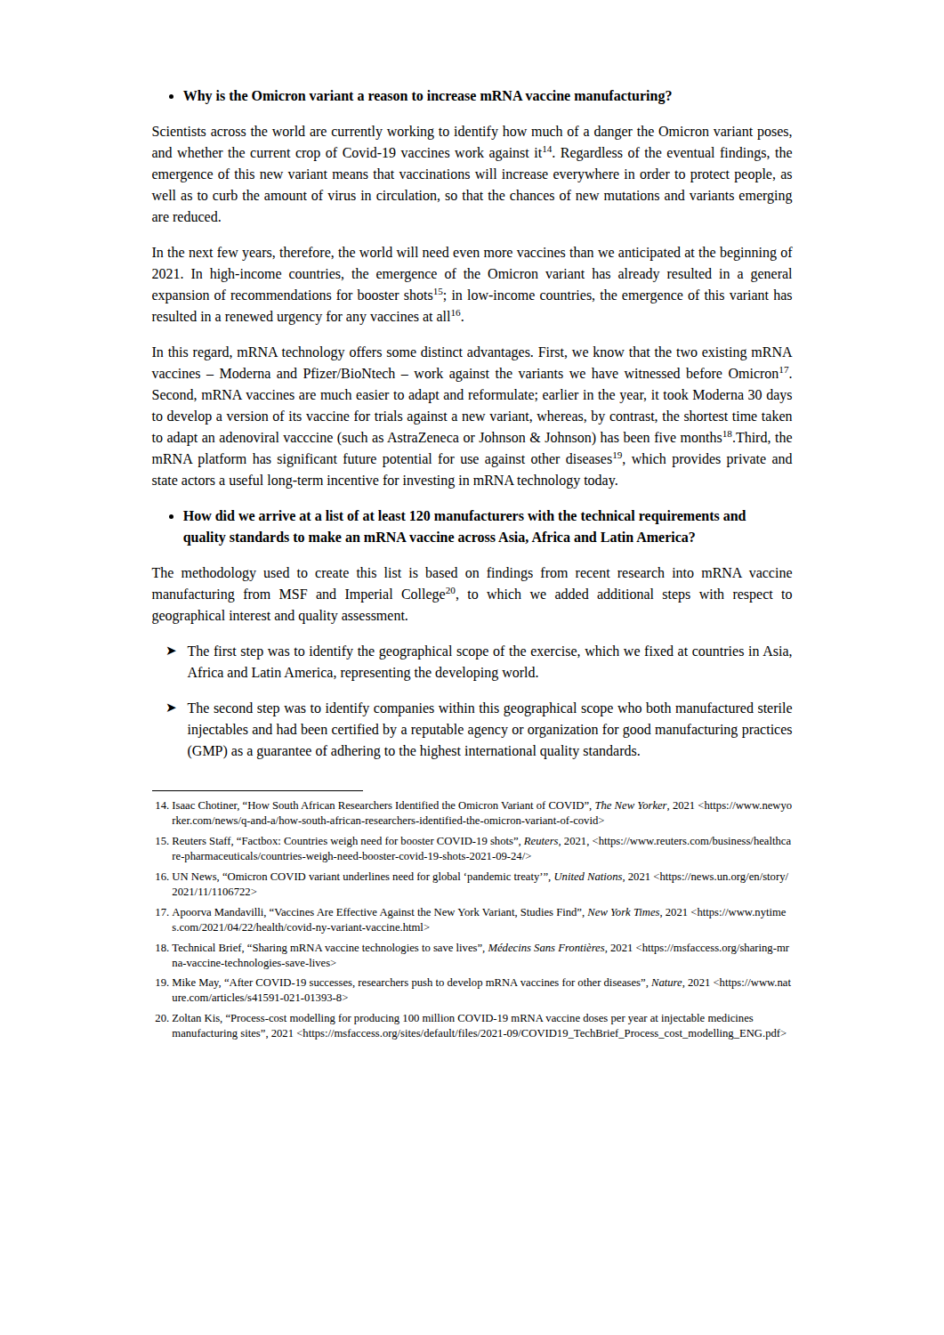Why is the Omicron variant a reason to increase mRNA vaccine manufacturing?
Scientists across the world are currently working to identify how much of a danger the Omicron variant poses, and whether the current crop of Covid-19 vaccines work against it14. Regardless of the eventual findings, the emergence of this new variant means that vaccinations will increase everywhere in order to protect people, as well as to curb the amount of virus in circulation, so that the chances of new mutations and variants emerging are reduced.
In the next few years, therefore, the world will need even more vaccines than we anticipated at the beginning of 2021. In high-income countries, the emergence of the Omicron variant has already resulted in a general expansion of recommendations for booster shots15; in low-income countries, the emergence of this variant has resulted in a renewed urgency for any vaccines at all16.
In this regard, mRNA technology offers some distinct advantages. First, we know that the two existing mRNA vaccines – Moderna and Pfizer/BioNtech – work against the variants we have witnessed before Omicron17. Second, mRNA vaccines are much easier to adapt and reformulate; earlier in the year, it took Moderna 30 days to develop a version of its vaccine for trials against a new variant, whereas, by contrast, the shortest time taken to adapt an adenoviral vacccine (such as AstraZeneca or Johnson & Johnson) has been five months18.Third, the mRNA platform has significant future potential for use against other diseases19, which provides private and state actors a useful long-term incentive for investing in mRNA technology today.
How did we arrive at a list of at least 120 manufacturers with the technical requirements and quality standards to make an mRNA vaccine across Asia, Africa and Latin America?
The methodology used to create this list is based on findings from recent research into mRNA vaccine manufacturing from MSF and Imperial College20, to which we added additional steps with respect to geographical interest and quality assessment.
The first step was to identify the geographical scope of the exercise, which we fixed at countries in Asia, Africa and Latin America, representing the developing world.
The second step was to identify companies within this geographical scope who both manufactured sterile injectables and had been certified by a reputable agency or organization for good manufacturing practices (GMP) as a guarantee of adhering to the highest international quality standards.
Isaac Chotiner, “How South African Researchers Identified the Omicron Variant of COVID”, The New Yorker, 2021 <https://www.newyorker.com/news/q-and-a/how-south-african-researchers-identified-the-omicron-variant-of-covid>
Reuters Staff, “Factbox: Countries weigh need for booster COVID-19 shots”, Reuters, 2021, <https://www.reuters.com/business/healthcare-pharmaceuticals/countries-weigh-need-booster-covid-19-shots-2021-09-24/>
UN News, “Omicron COVID variant underlines need for global ‘pandemic treaty’”, United Nations, 2021 <https://news.un.org/en/story/2021/11/1106722>
Apoorva Mandavilli, “Vaccines Are Effective Against the New York Variant, Studies Find”, New York Times, 2021 <https://www.nytimes.com/2021/04/22/health/covid-ny-variant-vaccine.html>
Technical Brief, “Sharing mRNA vaccine technologies to save lives”, Médecins Sans Frontières, 2021 <https://msfaccess.org/sharing-mrna-vaccine-technologies-save-lives>
Mike May, “After COVID-19 successes, researchers push to develop mRNA vaccines for other diseases”, Nature, 2021 <https://www.nature.com/articles/s41591-021-01393-8>
Zoltan Kis, “Process-cost modelling for producing 100 million COVID-19 mRNA vaccine doses per year at injectable medicines manufacturing sites”, 2021 <https://msfaccess.org/sites/default/files/2021-09/COVID19_TechBrief_Process_cost_modelling_ENG.pdf>